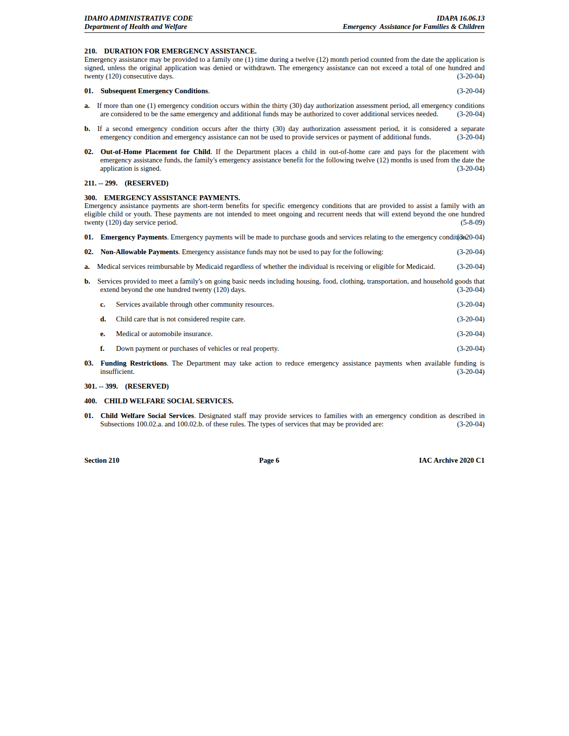IDAHO ADMINISTRATIVE CODE Department of Health and Welfare
IDAPA 16.06.13 Emergency Assistance for Families & Children
210. DURATION FOR EMERGENCY ASSISTANCE.
Emergency assistance may be provided to a family one (1) time during a twelve (12) month period counted from the date the application is signed, unless the original application was denied or withdrawn. The emergency assistance can not exceed a total of one hundred and twenty (120) consecutive days.(3-20-04)
01. Subsequent Emergency Conditions.(3-20-04)
a. If more than one (1) emergency condition occurs within the thirty (30) day authorization assessment period, all emergency conditions are considered to be the same emergency and additional funds may be authorized to cover additional services needed.(3-20-04)
b. If a second emergency condition occurs after the thirty (30) day authorization assessment period, it is considered a separate emergency condition and emergency assistance can not be used to provide services or payment of additional funds.(3-20-04)
02. Out-of-Home Placement for Child. If the Department places a child in out-of-home care and pays for the placement with emergency assistance funds, the family's emergency assistance benefit for the following twelve (12) months is used from the date the application is signed.(3-20-04)
211. -- 299. (RESERVED)
300. EMERGENCY ASSISTANCE PAYMENTS.
Emergency assistance payments are short-term benefits for specific emergency conditions that are provided to assist a family with an eligible child or youth. These payments are not intended to meet ongoing and recurrent needs that will extend beyond the one hundred twenty (120) day service period.(5-8-09)
01. Emergency Payments. Emergency payments will be made to purchase goods and services relating to the emergency condition.(3-20-04)
02. Non-Allowable Payments. Emergency assistance funds may not be used to pay for the following:(3-20-04)
a. Medical services reimbursable by Medicaid regardless of whether the individual is receiving or eligible for Medicaid.(3-20-04)
b. Services provided to meet a family's on going basic needs including housing, food, clothing, transportation, and household goods that extend beyond the one hundred twenty (120) days.(3-20-04)
c.
Services available through other community resources.
(3-20-04)
d.
Child care that is not considered respite care.
(3-20-04)
e.
Medical or automobile insurance.
(3-20-04)
f.
Down payment or purchases of vehicles or real property.
(3-20-04)
03. Funding Restrictions. The Department may take action to reduce emergency assistance payments when available funding is insufficient.(3-20-04)
301. -- 399. (RESERVED)
400. CHILD WELFARE SOCIAL SERVICES.
01. Child Welfare Social Services. Designated staff may provide services to families with an emergency condition as described in Subsections 100.02.a. and 100.02.b. of these rules. The types of services that may be provided are:(3-20-04)
Section 210
Page 6
IAC Archive 2020 C1